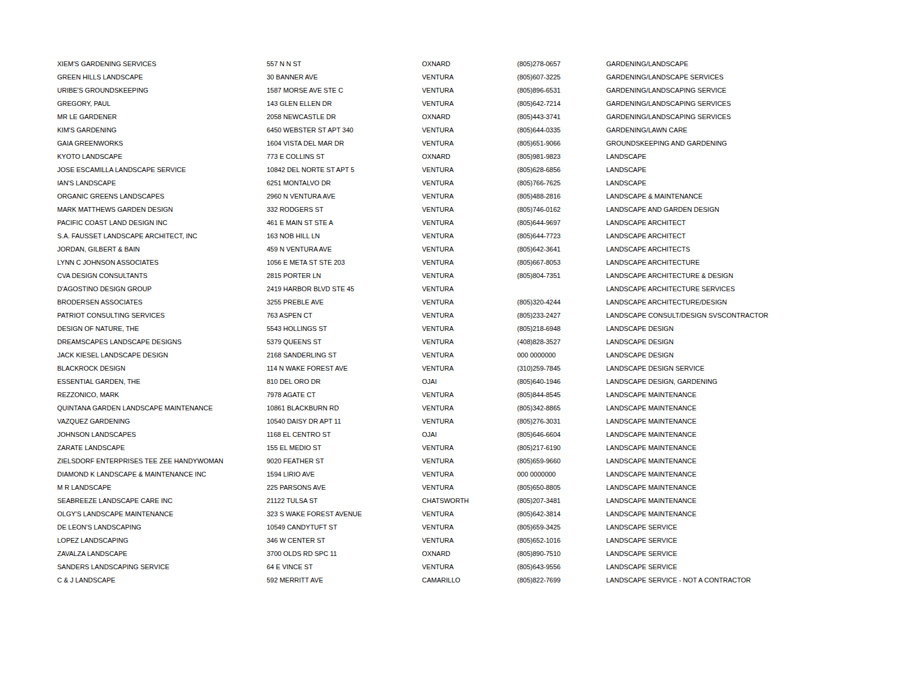| XIEM'S GARDENING SERVICES | 557 N N ST | OXNARD | (805)278-0657 | GARDENING/LANDSCAPE |
| GREEN HILLS LANDSCAPE | 30 BANNER AVE | VENTURA | (805)607-3225 | GARDENING/LANDSCAPE SERVICES |
| URIBE'S GROUNDSKEEPING | 1587 MORSE AVE STE C | VENTURA | (805)896-6531 | GARDENING/LANDSCAPING SERVICE |
| GREGORY, PAUL | 143 GLEN ELLEN DR | VENTURA | (805)642-7214 | GARDENING/LANDSCAPING SERVICES |
| MR LE GARDENER | 2058 NEWCASTLE DR | OXNARD | (805)443-3741 | GARDENING/LANDSCAPING SERVICES |
| KIM'S GARDENING | 6450 WEBSTER ST APT 340 | VENTURA | (805)644-0335 | GARDENING/LAWN CARE |
| GAIA GREENWORKS | 1604 VISTA DEL MAR DR | VENTURA | (805)651-9066 | GROUNDSKEEPING AND GARDENING |
| KYOTO LANDSCAPE | 773 E COLLINS ST | OXNARD | (805)981-9823 | LANDSCAPE |
| JOSE ESCAMILLA LANDSCAPE SERVICE | 10842 DEL NORTE ST APT 5 | VENTURA | (805)628-6856 | LANDSCAPE |
| IAN'S LANDSCAPE | 6251 MONTALVO DR | VENTURA | (805)766-7625 | LANDSCAPE |
| ORGANIC GREENS LANDSCAPES | 2960 N VENTURA AVE | VENTURA | (805)488-2816 | LANDSCAPE & MAINTENANCE |
| MARK MATTHEWS GARDEN DESIGN | 332 RODGERS ST | VENTURA | (805)746-0162 | LANDSCAPE AND GARDEN DESIGN |
| PACIFIC COAST LAND DESIGN INC | 461 E MAIN ST STE A | VENTURA | (805)644-9697 | LANDSCAPE ARCHITECT |
| S.A. FAUSSET LANDSCAPE ARCHITECT, INC | 163 NOB HILL LN | VENTURA | (805)644-7723 | LANDSCAPE ARCHITECT |
| JORDAN, GILBERT & BAIN | 459 N VENTURA AVE | VENTURA | (805)642-3641 | LANDSCAPE ARCHITECTS |
| LYNN C JOHNSON ASSOCIATES | 1056 E META ST STE 203 | VENTURA | (805)667-8053 | LANDSCAPE ARCHITECTURE |
| CVA DESIGN CONSULTANTS | 2815 PORTER LN | VENTURA | (805)804-7351 | LANDSCAPE ARCHITECTURE & DESIGN |
| D'AGOSTINO DESIGN GROUP | 2419 HARBOR BLVD STE 45 | VENTURA | | LANDSCAPE ARCHITECTURE SERVICES |
| BRODERSEN ASSOCIATES | 3255 PREBLE AVE | VENTURA | (805)320-4244 | LANDSCAPE ARCHITECTURE/DESIGN |
| PATRIOT CONSULTING SERVICES | 763 ASPEN CT | VENTURA | (805)233-2427 | LANDSCAPE CONSULT/DESIGN SVSCONTRACTOR |
| DESIGN OF NATURE, THE | 5543 HOLLINGS ST | VENTURA | (805)218-6948 | LANDSCAPE DESIGN |
| DREAMSCAPES LANDSCAPE DESIGNS | 5379 QUEENS ST | VENTURA | (408)828-3527 | LANDSCAPE DESIGN |
| JACK KIESEL LANDSCAPE DESIGN | 2168 SANDERLING ST | VENTURA | 000 0000000 | LANDSCAPE DESIGN |
| BLACKROCK DESIGN | 114 N WAKE FOREST AVE | VENTURA | (310)259-7845 | LANDSCAPE DESIGN SERVICE |
| ESSENTIAL GARDEN, THE | 810 DEL ORO DR | OJAI | (805)640-1946 | LANDSCAPE DESIGN, GARDENING |
| REZZONICO, MARK | 7978 AGATE CT | VENTURA | (805)844-8545 | LANDSCAPE MAINTENANCE |
| QUINTANA GARDEN LANDSCAPE MAINTENANCE | 10861 BLACKBURN RD | VENTURA | (805)342-8865 | LANDSCAPE MAINTENANCE |
| VAZQUEZ GARDENING | 10540 DAISY DR APT 11 | VENTURA | (805)276-3031 | LANDSCAPE MAINTENANCE |
| JOHNSON LANDSCAPES | 1168 EL CENTRO ST | OJAI | (805)646-6604 | LANDSCAPE MAINTENANCE |
| ZARATE LANDSCAPE | 155 EL MEDIO ST | VENTURA | (805)217-6190 | LANDSCAPE MAINTENANCE |
| ZIELSDORF ENTERPRISES TEE ZEE HANDYWOMAN | 9020 FEATHER ST | VENTURA | (805)659-9660 | LANDSCAPE MAINTENANCE |
| DIAMOND K LANDSCAPE & MAINTENANCE INC | 1594 LIRIO AVE | VENTURA | 000 0000000 | LANDSCAPE MAINTENANCE |
| M R LANDSCAPE | 225 PARSONS AVE | VENTURA | (805)650-8805 | LANDSCAPE MAINTENANCE |
| SEABREEZE LANDSCAPE CARE INC | 21122 TULSA ST | CHATSWORTH | (805)207-3481 | LANDSCAPE MAINTENANCE |
| OLGY'S LANDSCAPE MAINTENANCE | 323 S WAKE FOREST AVENUE | VENTURA | (805)642-3814 | LANDSCAPE MAINTENANCE |
| DE LEON'S LANDSCAPING | 10549 CANDYTUFT ST | VENTURA | (805)659-3425 | LANDSCAPE SERVICE |
| LOPEZ LANDSCAPING | 346 W CENTER ST | VENTURA | (805)652-1016 | LANDSCAPE SERVICE |
| ZAVALZA LANDSCAPE | 3700 OLDS RD SPC 11 | OXNARD | (805)890-7510 | LANDSCAPE SERVICE |
| SANDERS LANDSCAPING SERVICE | 64 E VINCE ST | VENTURA | (805)643-9556 | LANDSCAPE SERVICE |
| C & J LANDSCAPE | 592 MERRITT AVE | CAMARILLO | (805)822-7699 | LANDSCAPE SERVICE - NOT A CONTRACTOR |